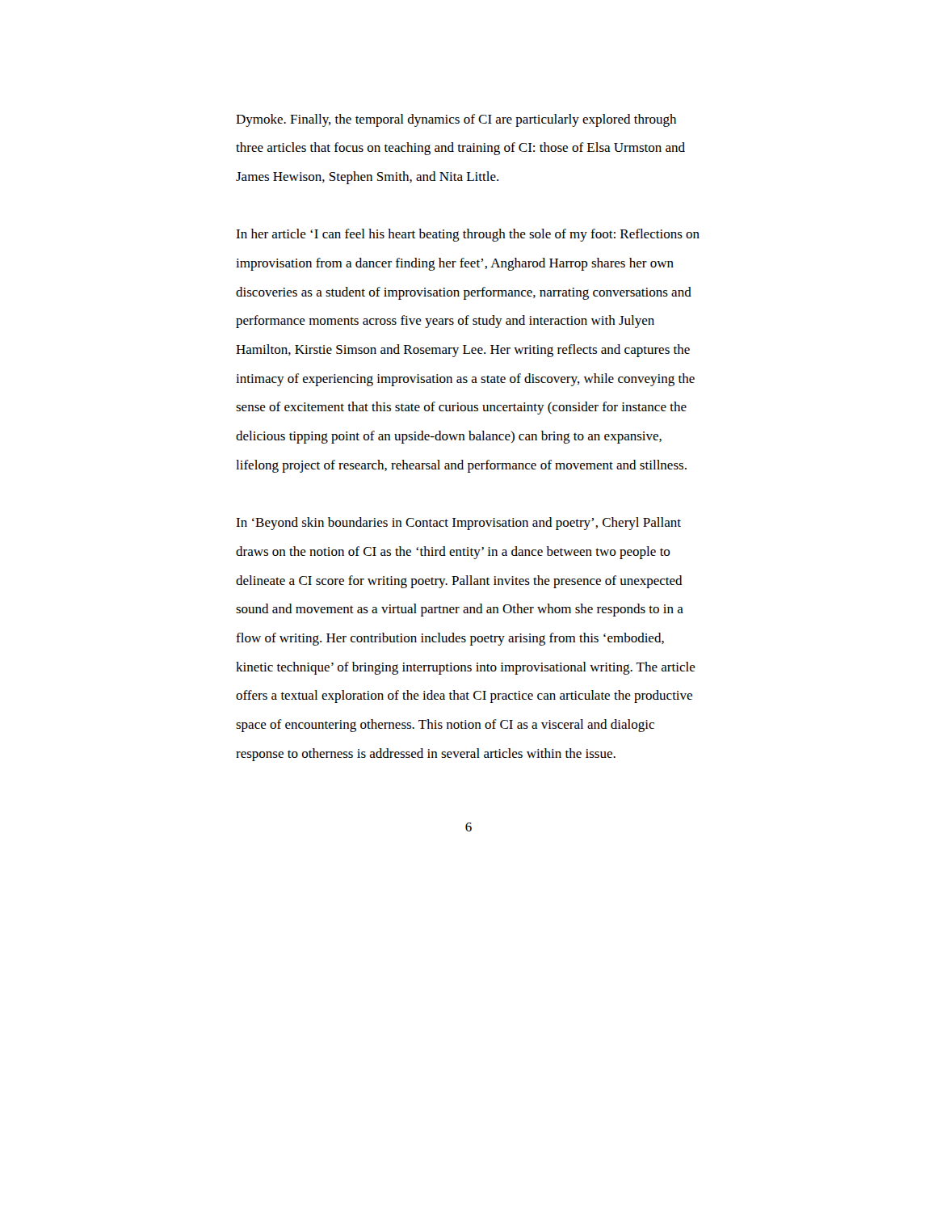Dymoke. Finally, the temporal dynamics of CI are particularly explored through three articles that focus on teaching and training of CI: those of Elsa Urmston and James Hewison, Stephen Smith, and Nita Little.
In her article ‘I can feel his heart beating through the sole of my foot: Reflections on improvisation from a dancer finding her feet’, Angharod Harrop shares her own discoveries as a student of improvisation performance, narrating conversations and performance moments across five years of study and interaction with Julyen Hamilton, Kirstie Simson and Rosemary Lee. Her writing reflects and captures the intimacy of experiencing improvisation as a state of discovery, while conveying the sense of excitement that this state of curious uncertainty (consider for instance the delicious tipping point of an upside-down balance) can bring to an expansive, lifelong project of research, rehearsal and performance of movement and stillness.
In ‘Beyond skin boundaries in Contact Improvisation and poetry’, Cheryl Pallant draws on the notion of CI as the ‘third entity’ in a dance between two people to delineate a CI score for writing poetry. Pallant invites the presence of unexpected sound and movement as a virtual partner and an Other whom she responds to in a flow of writing. Her contribution includes poetry arising from this ‘embodied, kinetic technique’ of bringing interruptions into improvisational writing. The article offers a textual exploration of the idea that CI practice can articulate the productive space of encountering otherness. This notion of CI as a visceral and dialogic response to otherness is addressed in several articles within the issue.
6